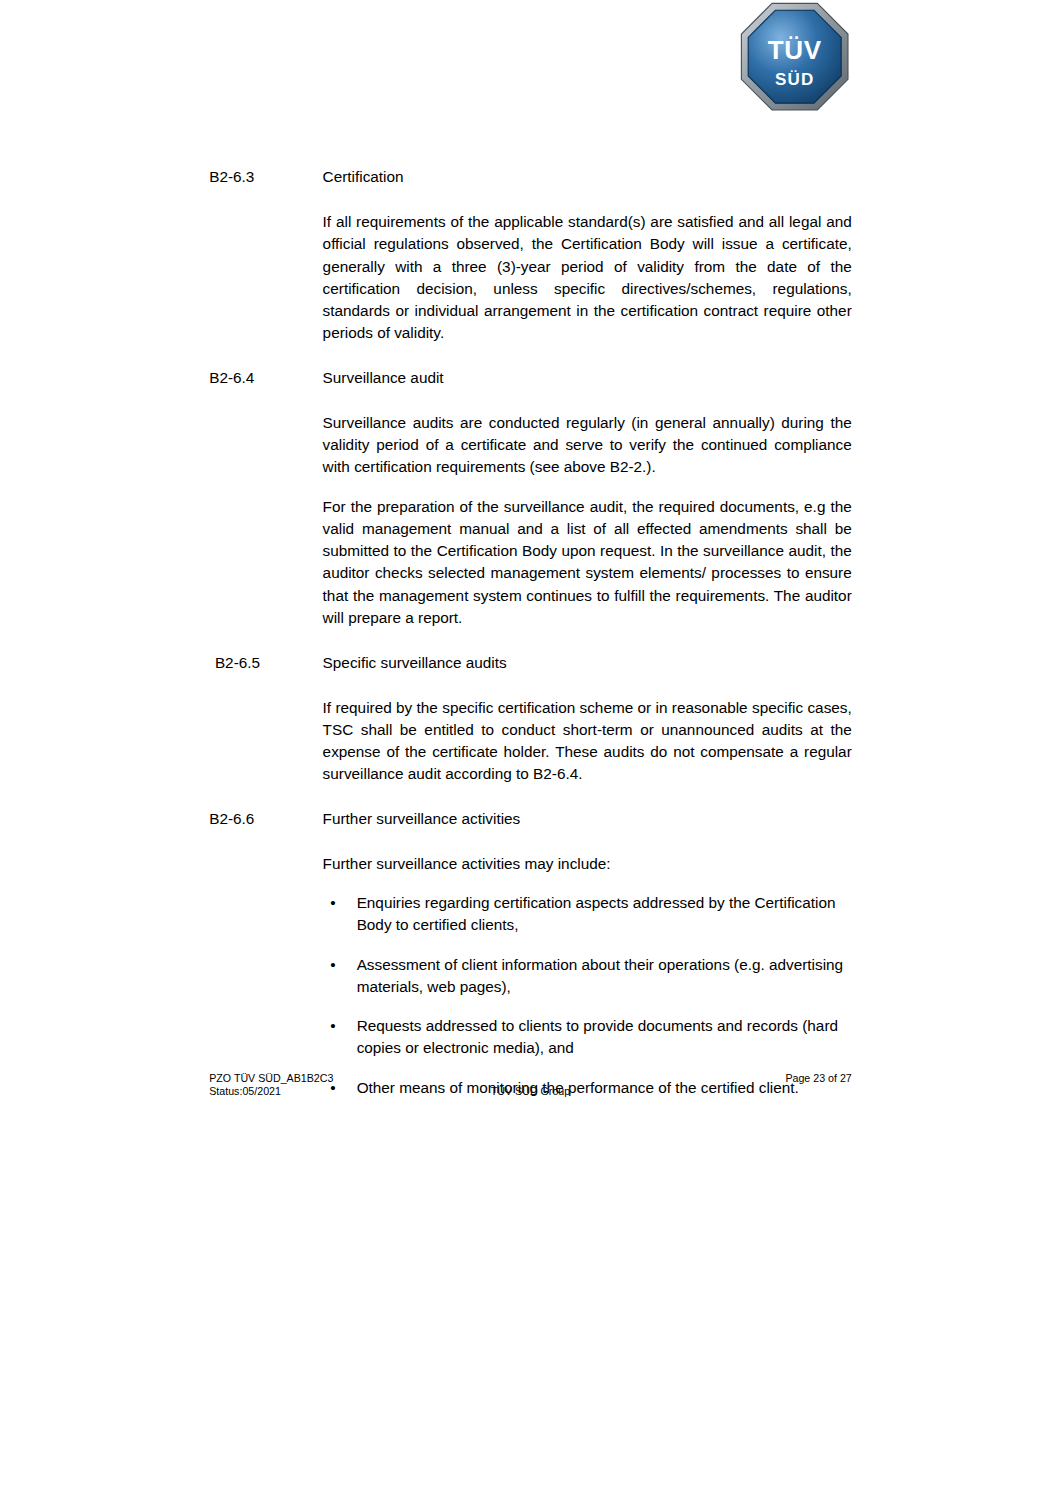TÜV SÜD
B2-6.3
Certification
If all requirements of the applicable standard(s) are satisfied and all legal and official regulations observed, the Certification Body will issue a certificate, generally with a three (3)-year period of validity from the date of the certification decision, unless specific directives/schemes, regulations, standards or individual arrangement in the certification contract require other periods of validity.
B2-6.4
Surveillance audit
Surveillance audits are conducted regularly (in general annually) during the validity period of a certificate and serve to verify the continued compliance with certification requirements (see above B2-2.).
For the preparation of the surveillance audit, the required documents, e.g the valid management manual and a list of all effected amendments shall be submitted to the Certification Body upon request. In the surveillance audit, the auditor checks selected management system elements/ processes to ensure that the management system continues to fulfill the requirements. The auditor will prepare a report.
B2-6.5
Specific surveillance audits
If required by the specific certification scheme or in reasonable specific cases, TSC shall be entitled to conduct short-term or unannounced audits at the expense of the certificate holder. These audits do not compensate a regular surveillance audit according to B2-6.4.
B2-6.6
Further surveillance activities
Further surveillance activities may include:
Enquiries regarding certification aspects addressed by the Certification Body to certified clients,
Assessment of client information about their operations (e.g. advertising materials, web pages),
Requests addressed to clients to provide documents and records (hard copies or electronic media), and
Other means of monitoring the performance of the certified client.
PZO TÜV SÜD_AB1B2C3
Status:05/2021
TÜV SÜD Group
Page 23 of 27